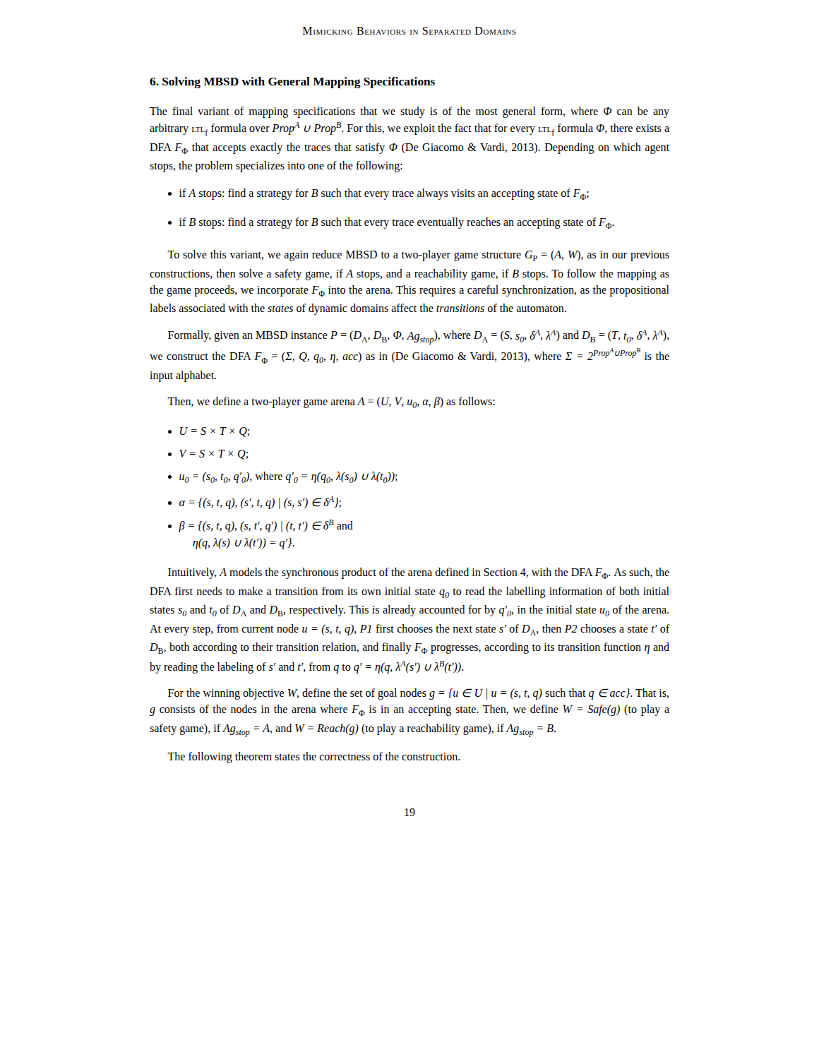Mimicking Behaviors in Separated Domains
6. Solving MBSD with General Mapping Specifications
The final variant of mapping specifications that we study is of the most general form, where Φ can be any arbitrary ltl f formula over PropA ∪ PropB. For this, we exploit the fact that for every ltl f formula Φ, there exists a DFA FΦ that accepts exactly the traces that satisfy Φ (De Giacomo & Vardi, 2013). Depending on which agent stops, the problem specializes into one of the following:
if A stops: find a strategy for B such that every trace always visits an accepting state of FΦ;
if B stops: find a strategy for B such that every trace eventually reaches an accepting state of FΦ.
To solve this variant, we again reduce MBSD to a two-player game structure GP = (A, W), as in our previous constructions, then solve a safety game, if A stops, and a reachability game, if B stops. To follow the mapping as the game proceeds, we incorporate FΦ into the arena. This requires a careful synchronization, as the propositional labels associated with the states of dynamic domains affect the transitions of the automaton.
Formally, given an MBSD instance P = (DA, DB, Φ, Agstop), where DA = (S, s0, δA, λA) and DB = (T, t0, δA, λA), we construct the DFA FΦ = (Σ, Q, q0, η, acc) as in (De Giacomo & Vardi, 2013), where Σ = 2PropA∪PropB is the input alphabet.
Then, we define a two-player game arena A = (U, V, u0, α, β) as follows:
U = S × T × Q;
V = S × T × Q;
u0 = (s0, t0, q′0), where q′0 = η(q0, λ(s0) ∪ λ(t0));
α = {(s, t, q), (s′, t, q) | (s, s′) ∈ δA};
β = {(s, t, q), (s, t′, q′) | (t, t′) ∈ δB and
η(q, λ(s) ∪ λ(t′)) = q′}.
Intuitively, A models the synchronous product of the arena defined in Section 4, with the DFA FΦ. As such, the DFA first needs to make a transition from its own initial state q0 to read the labelling information of both initial states s0 and t0 of DA and DB, respectively. This is already accounted for by q′0, in the initial state u0 of the arena. At every step, from current node u = (s, t, q), P1 first chooses the next state s′ of DA, then P2 chooses a state t′ of DB, both according to their transition relation, and finally FΦ progresses, according to its transition function η and by reading the labeling of s′ and t′, from q to q′ = η(q, λA(s′) ∪ λB(t′)).
For the winning objective W, define the set of goal nodes g = {u ∈ U | u = (s, t, q) such that q ∈ acc}. That is, g consists of the nodes in the arena where FΦ is in an accepting state. Then, we define W = Safe(g) (to play a safety game), if Agstop = A, and W = Reach(g) (to play a reachability game), if Agstop = B.
The following theorem states the correctness of the construction.
19